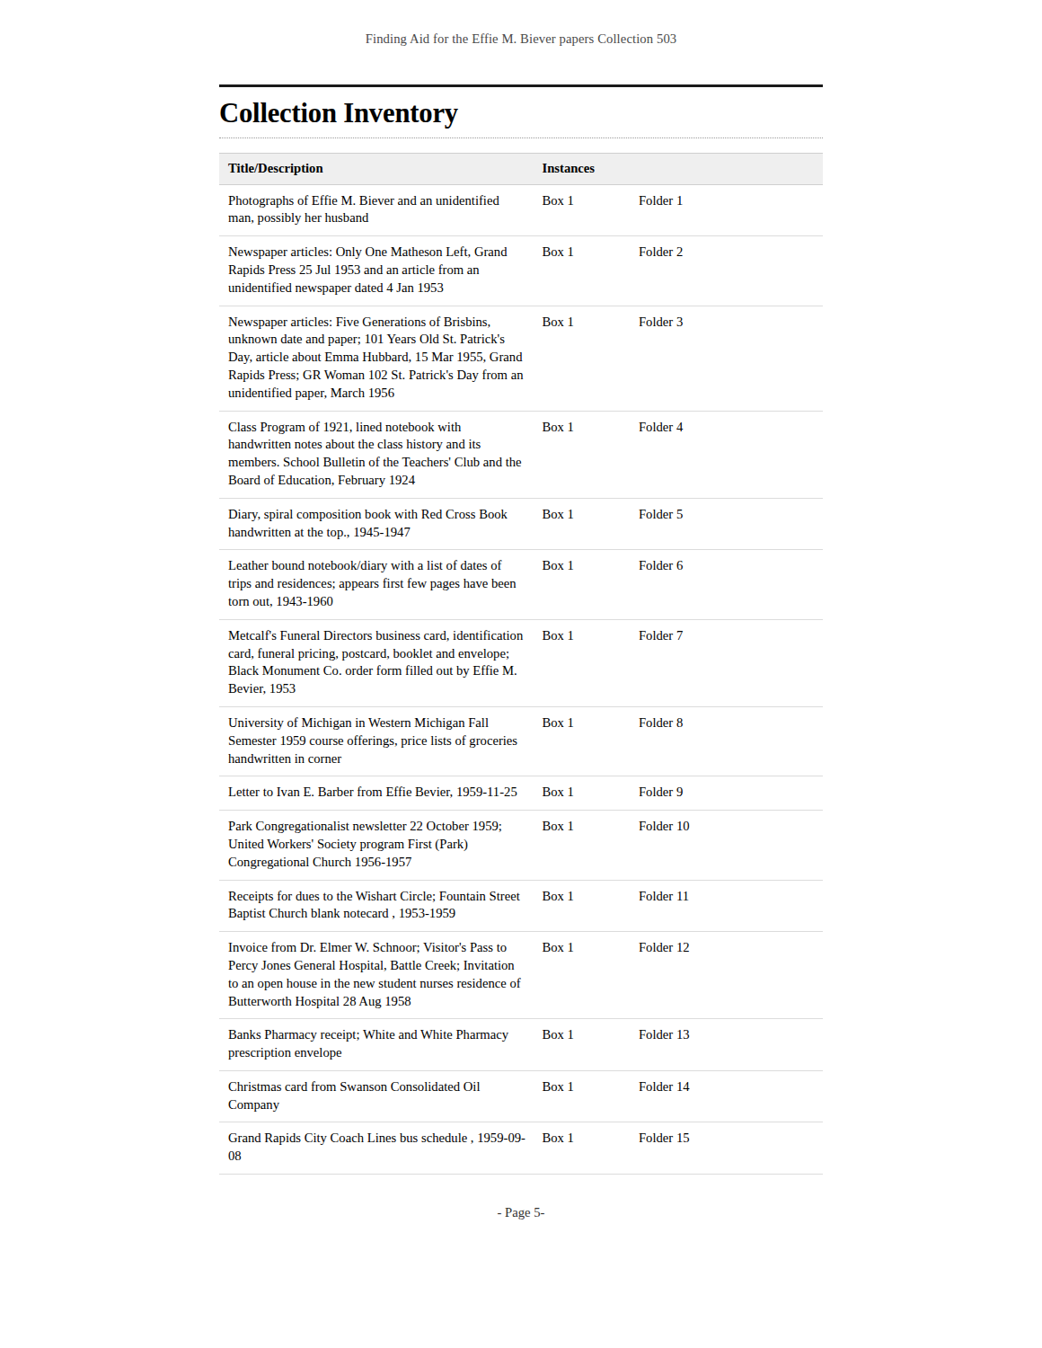Finding Aid for the Effie M. Biever papers Collection 503
Collection Inventory
| Title/Description | Instances | |
| --- | --- | --- |
| Photographs of Effie M. Biever and an unidentified man, possibly her husband | Box 1 | Folder 1 |
| Newspaper articles: Only One Matheson Left, Grand Rapids Press 25 Jul 1953 and an article from an unidentified newspaper dated 4 Jan 1953 | Box 1 | Folder 2 |
| Newspaper articles: Five Generations of Brisbins, unknown date and paper; 101 Years Old St. Patrick's Day, article about Emma Hubbard, 15 Mar 1955, Grand Rapids Press; GR Woman 102 St. Patrick's Day from an unidentified paper, March 1956 | Box 1 | Folder 3 |
| Class Program of 1921, lined notebook with handwritten notes about the class history and its members. School Bulletin of the Teachers' Club and the Board of Education, February 1924 | Box 1 | Folder 4 |
| Diary, spiral composition book with Red Cross Book handwritten at the top., 1945-1947 | Box 1 | Folder 5 |
| Leather bound notebook/diary with a list of dates of trips and residences; appears first few pages have been torn out, 1943-1960 | Box 1 | Folder 6 |
| Metcalf's Funeral Directors business card, identification card, funeral pricing, postcard, booklet and envelope; Black Monument Co. order form filled out by Effie M. Bevier, 1953 | Box 1 | Folder 7 |
| University of Michigan in Western Michigan Fall Semester 1959 course offerings, price lists of groceries handwritten in corner | Box 1 | Folder 8 |
| Letter to Ivan E. Barber from Effie Bevier, 1959-11-25 | Box 1 | Folder 9 |
| Park Congregationalist newsletter 22 October 1959; United Workers' Society program First (Park) Congregational Church 1956-1957 | Box 1 | Folder 10 |
| Receipts for dues to the Wishart Circle; Fountain Street Baptist Church blank notecard , 1953-1959 | Box 1 | Folder 11 |
| Invoice from Dr. Elmer W. Schnoor; Visitor's Pass to Percy Jones General Hospital, Battle Creek; Invitation to an open house in the new student nurses residence of Butterworth Hospital 28 Aug 1958 | Box 1 | Folder 12 |
| Banks Pharmacy receipt; White and White Pharmacy prescription envelope | Box 1 | Folder 13 |
| Christmas card from Swanson Consolidated Oil Company | Box 1 | Folder 14 |
| Grand Rapids City Coach Lines bus schedule , 1959-09-08 | Box 1 | Folder 15 |
- Page 5-